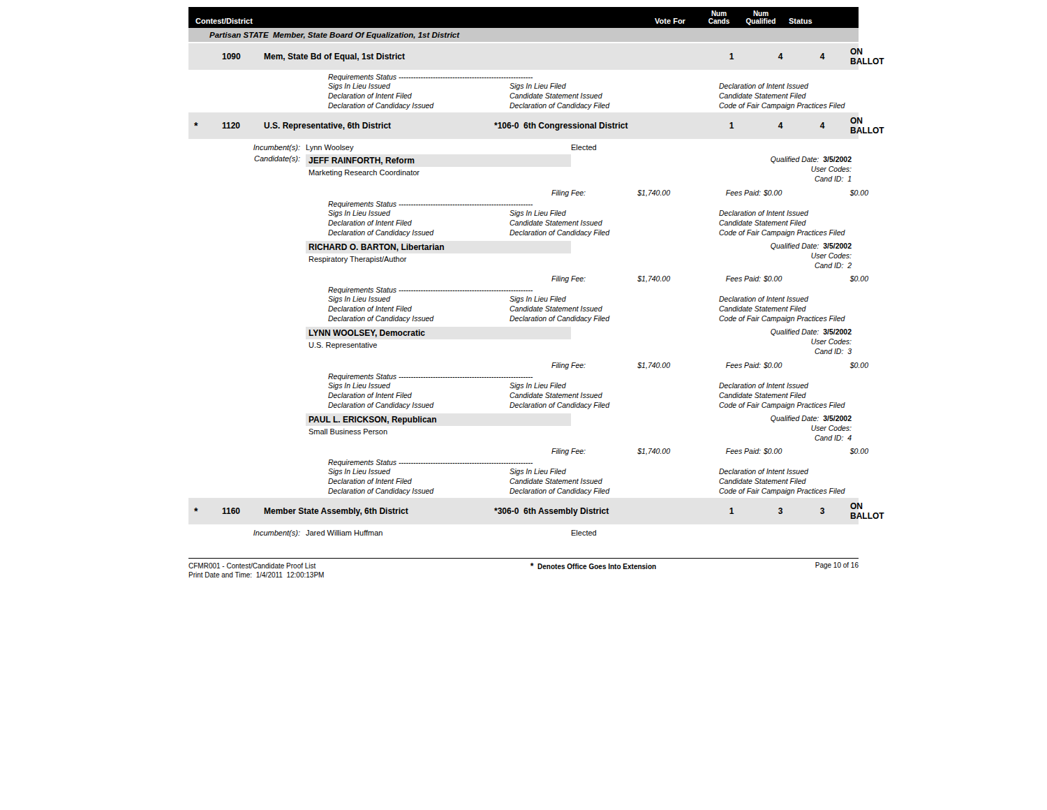Contest/District
Vote For
Num Cands
Num Qualified
Status
Partisan STATE Member, State Board Of Equalization, 1st District
1090
Mem, State Bd of Equal, 1st District
1
4
4
ON BALLOT
Requirements Status -------------------------------------------------------
Sigs In Lieu Issued
Declaration of Intent Filed
Declaration of Candidacy Issued
Sigs In Lieu Filed
Candidate Statement Issued
Declaration of Candidacy Filed
Declaration of Intent Issued
Candidate Statement Filed
Code of Fair Campaign Practices Filed
*
1120
U.S. Representative, 6th District
*106-0 6th Congressional District
1
4
4
ON BALLOT
Incumbent(s):
Lynn Woolsey
Elected
Candidate(s):
JEFF RAINFORTH, Reform
Marketing Research Coordinator
Qualified Date: 3/5/2002
User Codes:
Cand ID: 1
Filing Fee:
$1,740.00
Fees Paid:
$0.00
$0.00
Requirements Status -------------------------------------------------------
Sigs In Lieu Issued
Declaration of Intent Filed
Declaration of Candidacy Issued
Sigs In Lieu Filed
Candidate Statement Issued
Declaration of Candidacy Filed
Declaration of Intent Issued
Candidate Statement Filed
Code of Fair Campaign Practices Filed
RICHARD O. BARTON, Libertarian
Respiratory Therapist/Author
Qualified Date: 3/5/2002
User Codes:
Cand ID: 2
Filing Fee:
$1,740.00
Fees Paid:
$0.00
$0.00
Requirements Status -------------------------------------------------------
Sigs In Lieu Issued
Declaration of Intent Filed
Declaration of Candidacy Issued
Sigs In Lieu Filed
Candidate Statement Issued
Declaration of Candidacy Filed
Declaration of Intent Issued
Candidate Statement Filed
Code of Fair Campaign Practices Filed
LYNN WOOLSEY, Democratic
U.S. Representative
Qualified Date: 3/5/2002
User Codes:
Cand ID: 3
Filing Fee:
$1,740.00
Fees Paid:
$0.00
$0.00
Requirements Status -------------------------------------------------------
Sigs In Lieu Issued
Declaration of Intent Filed
Declaration of Candidacy Issued
Sigs In Lieu Filed
Candidate Statement Issued
Declaration of Candidacy Filed
Declaration of Intent Issued
Candidate Statement Filed
Code of Fair Campaign Practices Filed
PAUL L. ERICKSON, Republican
Small Business Person
Qualified Date: 3/5/2002
User Codes:
Cand ID: 4
Filing Fee:
$1,740.00
Fees Paid:
$0.00
$0.00
Requirements Status -------------------------------------------------------
Sigs In Lieu Issued
Declaration of Intent Filed
Declaration of Candidacy Issued
Sigs In Lieu Filed
Candidate Statement Issued
Declaration of Candidacy Filed
Declaration of Intent Issued
Candidate Statement Filed
Code of Fair Campaign Practices Filed
*
1160
Member State Assembly, 6th District
*306-0 6th Assembly District
1
3
3
ON BALLOT
Incumbent(s):
Jared William Huffman
Elected
CFMR001 - Contest/Candidate Proof List
Print Date and Time: 1/4/2011 12:00:13PM
* Denotes Office Goes Into Extension
Page 10 of 16